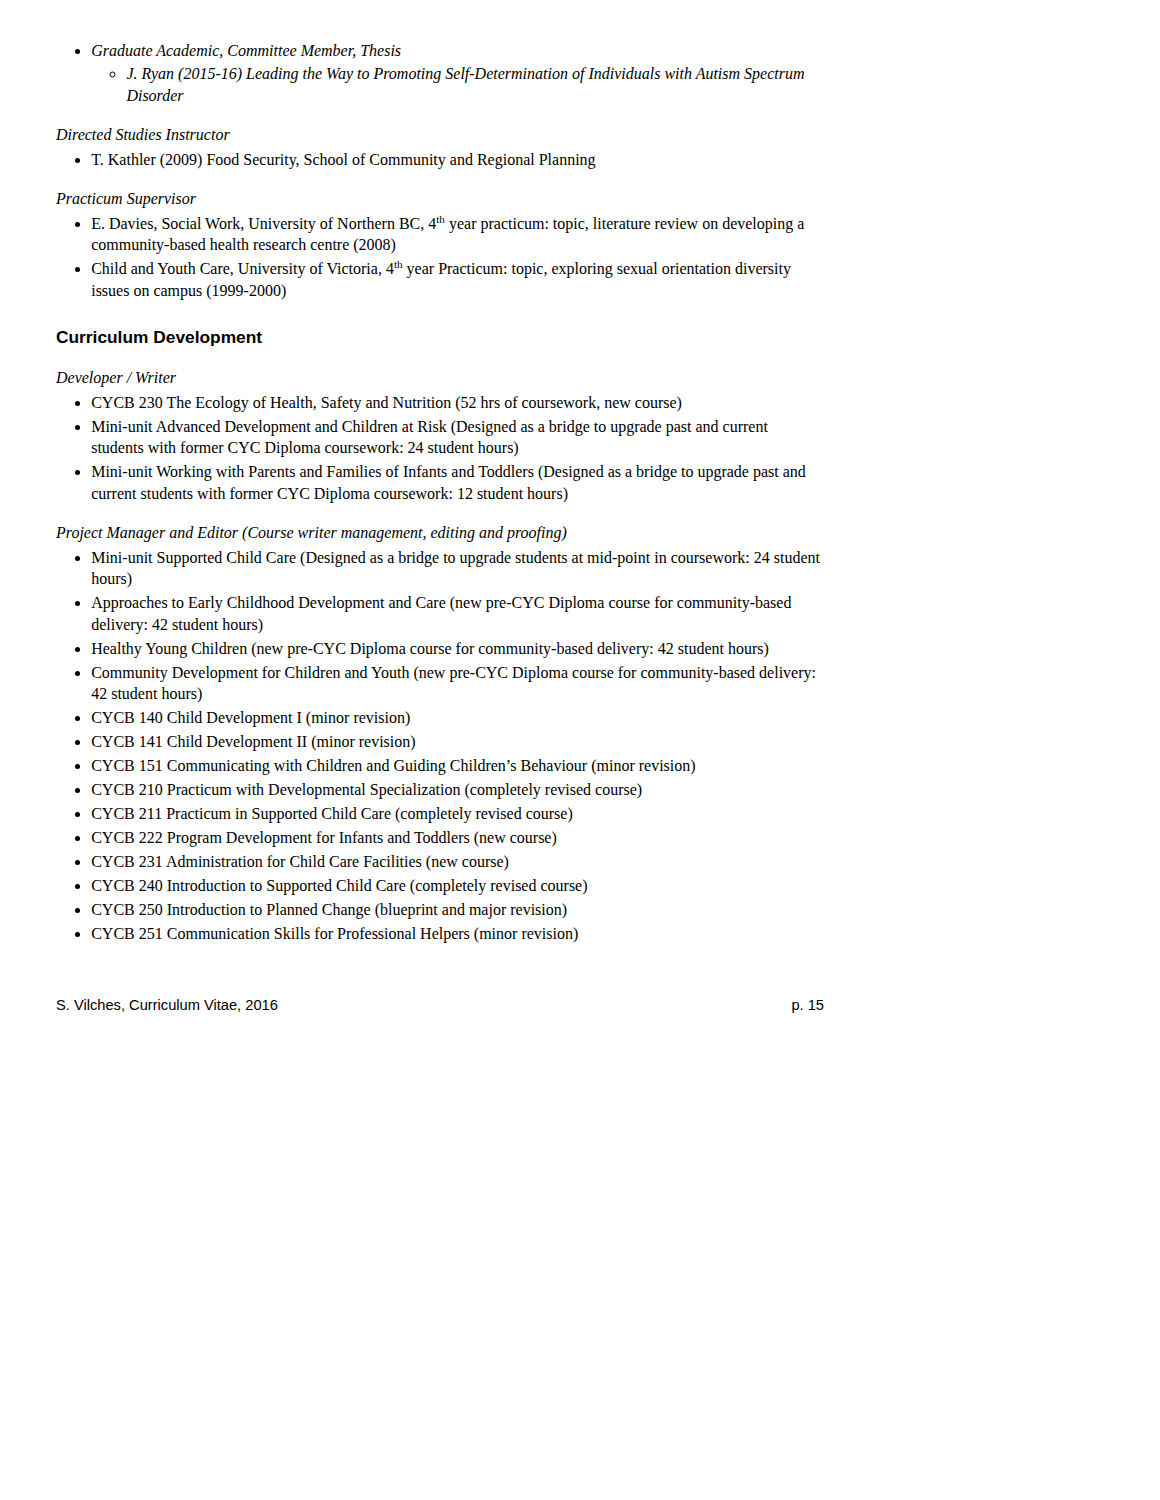Graduate Academic, Committee Member, Thesis
J. Ryan (2015-16) Leading the Way to Promoting Self-Determination of Individuals with Autism Spectrum Disorder
Directed Studies Instructor
T. Kathler (2009) Food Security, School of Community and Regional Planning
Practicum Supervisor
E. Davies, Social Work, University of Northern BC, 4th year practicum: topic, literature review on developing a community-based health research centre (2008)
Child and Youth Care, University of Victoria, 4th year Practicum: topic, exploring sexual orientation diversity issues on campus (1999-2000)
Curriculum Development
Developer / Writer
CYCB 230 The Ecology of Health, Safety and Nutrition (52 hrs of coursework, new course)
Mini-unit Advanced Development and Children at Risk (Designed as a bridge to upgrade past and current students with former CYC Diploma coursework: 24 student hours)
Mini-unit Working with Parents and Families of Infants and Toddlers (Designed as a bridge to upgrade past and current students with former CYC Diploma coursework: 12 student hours)
Project Manager and Editor (Course writer management, editing and proofing)
Mini-unit Supported Child Care (Designed as a bridge to upgrade students at mid-point in coursework: 24 student hours)
Approaches to Early Childhood Development and Care (new pre-CYC Diploma course for community-based delivery: 42 student hours)
Healthy Young Children (new pre-CYC Diploma course for community-based delivery: 42 student hours)
Community Development for Children and Youth (new pre-CYC Diploma course for community-based delivery: 42 student hours)
CYCB 140 Child Development I (minor revision)
CYCB 141 Child Development II (minor revision)
CYCB 151 Communicating with Children and Guiding Children’s Behaviour (minor revision)
CYCB 210 Practicum with Developmental Specialization (completely revised course)
CYCB 211 Practicum in Supported Child Care (completely revised course)
CYCB 222 Program Development for Infants and Toddlers (new course)
CYCB 231 Administration for Child Care Facilities (new course)
CYCB 240 Introduction to Supported Child Care (completely revised course)
CYCB 250 Introduction to Planned Change (blueprint and major revision)
CYCB 251 Communication Skills for Professional Helpers (minor revision)
S. Vilches, Curriculum Vitae, 2016 p. 15